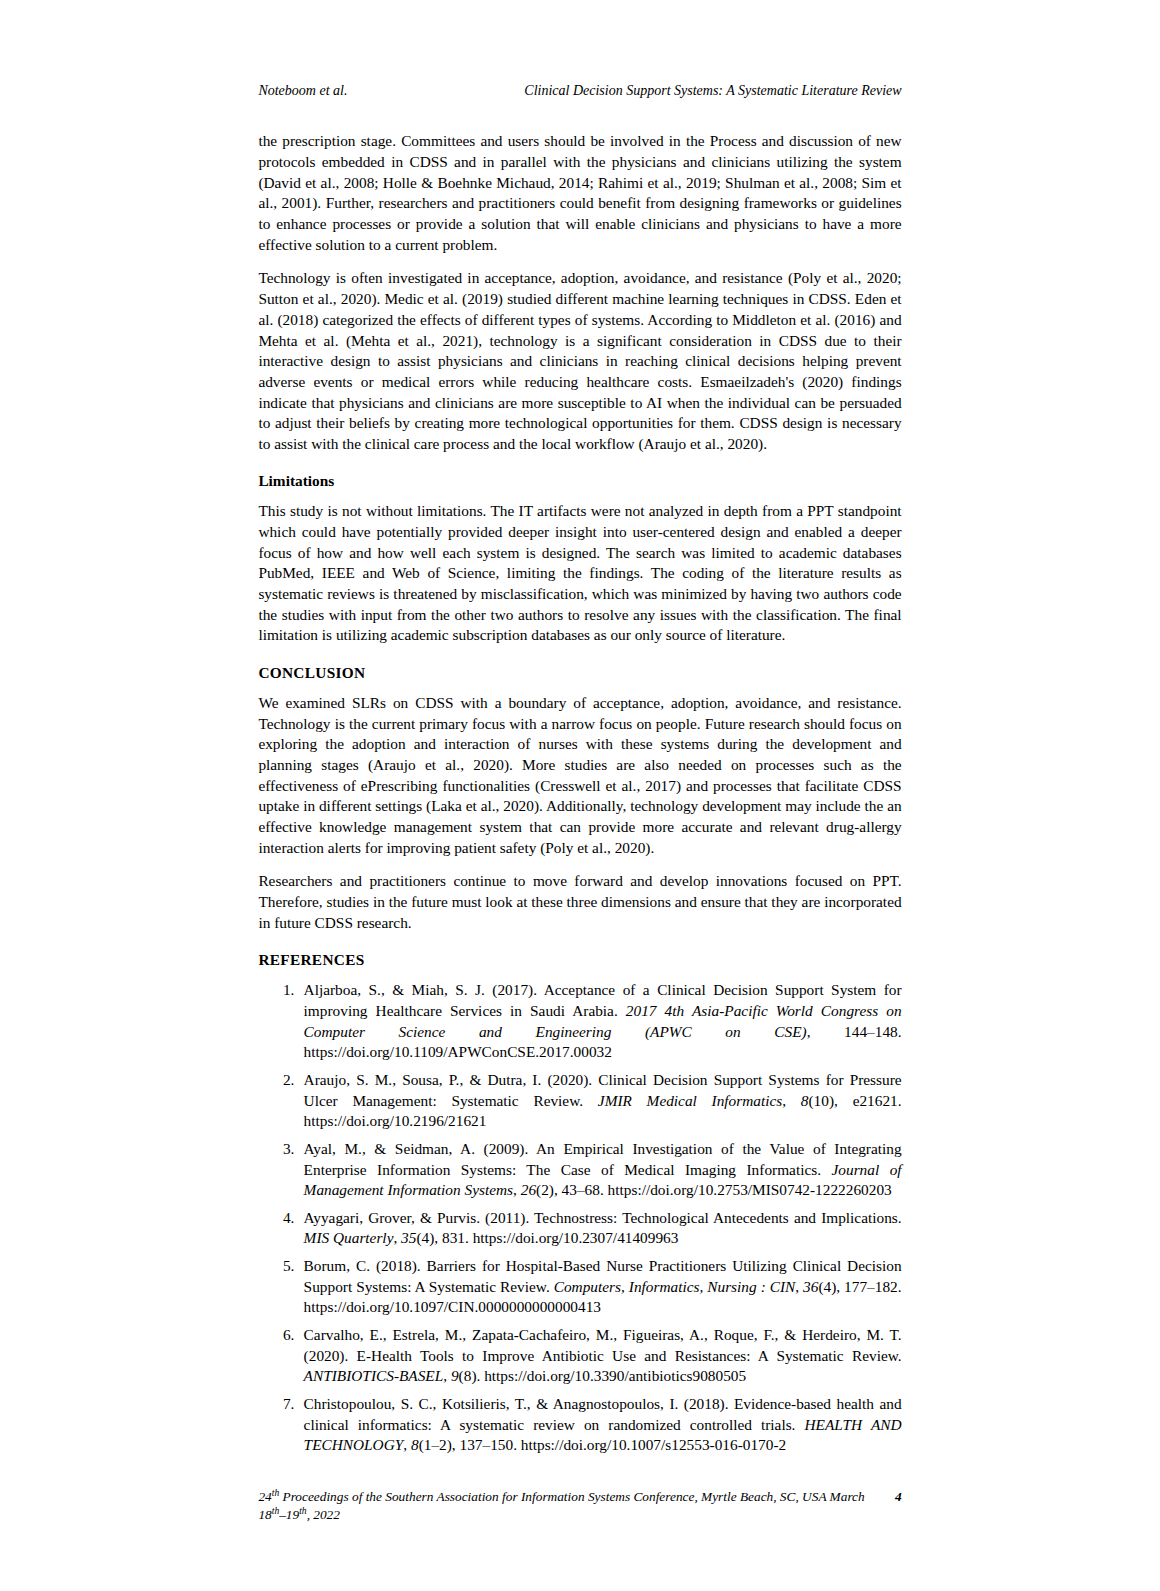Noteboom et al.
Clinical Decision Support Systems: A Systematic Literature Review
the prescription stage. Committees and users should be involved in the Process and discussion of new protocols embedded in CDSS and in parallel with the physicians and clinicians utilizing the system (David et al., 2008; Holle & Boehnke Michaud, 2014; Rahimi et al., 2019; Shulman et al., 2008; Sim et al., 2001). Further, researchers and practitioners could benefit from designing frameworks or guidelines to enhance processes or provide a solution that will enable clinicians and physicians to have a more effective solution to a current problem.
Technology is often investigated in acceptance, adoption, avoidance, and resistance (Poly et al., 2020; Sutton et al., 2020). Medic et al. (2019) studied different machine learning techniques in CDSS. Eden et al. (2018) categorized the effects of different types of systems. According to Middleton et al. (2016) and Mehta et al. (Mehta et al., 2021), technology is a significant consideration in CDSS due to their interactive design to assist physicians and clinicians in reaching clinical decisions helping prevent adverse events or medical errors while reducing healthcare costs. Esmaeilzadeh's (2020) findings indicate that physicians and clinicians are more susceptible to AI when the individual can be persuaded to adjust their beliefs by creating more technological opportunities for them. CDSS design is necessary to assist with the clinical care process and the local workflow (Araujo et al., 2020).
Limitations
This study is not without limitations. The IT artifacts were not analyzed in depth from a PPT standpoint which could have potentially provided deeper insight into user-centered design and enabled a deeper focus of how and how well each system is designed. The search was limited to academic databases PubMed, IEEE and Web of Science, limiting the findings. The coding of the literature results as systematic reviews is threatened by misclassification, which was minimized by having two authors code the studies with input from the other two authors to resolve any issues with the classification. The final limitation is utilizing academic subscription databases as our only source of literature.
Conclusion
We examined SLRs on CDSS with a boundary of acceptance, adoption, avoidance, and resistance. Technology is the current primary focus with a narrow focus on people. Future research should focus on exploring the adoption and interaction of nurses with these systems during the development and planning stages (Araujo et al., 2020). More studies are also needed on processes such as the effectiveness of ePrescribing functionalities (Cresswell et al., 2017) and processes that facilitate CDSS uptake in different settings (Laka et al., 2020). Additionally, technology development may include the an effective knowledge management system that can provide more accurate and relevant drug-allergy interaction alerts for improving patient safety (Poly et al., 2020).
Researchers and practitioners continue to move forward and develop innovations focused on PPT. Therefore, studies in the future must look at these three dimensions and ensure that they are incorporated in future CDSS research.
References
Aljarboa, S., & Miah, S. J. (2017). Acceptance of a Clinical Decision Support System for improving Healthcare Services in Saudi Arabia. 2017 4th Asia-Pacific World Congress on Computer Science and Engineering (APWC on CSE), 144–148. https://doi.org/10.1109/APWConCSE.2017.00032
Araujo, S. M., Sousa, P., & Dutra, I. (2020). Clinical Decision Support Systems for Pressure Ulcer Management: Systematic Review. JMIR Medical Informatics, 8(10), e21621. https://doi.org/10.2196/21621
Ayal, M., & Seidman, A. (2009). An Empirical Investigation of the Value of Integrating Enterprise Information Systems: The Case of Medical Imaging Informatics. Journal of Management Information Systems, 26(2), 43–68. https://doi.org/10.2753/MIS0742-1222260203
Ayyagari, Grover, & Purvis. (2011). Technostress: Technological Antecedents and Implications. MIS Quarterly, 35(4), 831. https://doi.org/10.2307/41409963
Borum, C. (2018). Barriers for Hospital-Based Nurse Practitioners Utilizing Clinical Decision Support Systems: A Systematic Review. Computers, Informatics, Nursing : CIN, 36(4), 177–182. https://doi.org/10.1097/CIN.0000000000000413
Carvalho, E., Estrela, M., Zapata-Cachafeiro, M., Figueiras, A., Roque, F., & Herdeiro, M. T. (2020). E-Health Tools to Improve Antibiotic Use and Resistances: A Systematic Review. ANTIBIOTICS-BASEL, 9(8). https://doi.org/10.3390/antibiotics9080505
Christopoulou, S. C., Kotsilieris, T., & Anagnostopoulos, I. (2018). Evidence-based health and clinical informatics: A systematic review on randomized controlled trials. HEALTH AND TECHNOLOGY, 8(1–2), 137–150. https://doi.org/10.1007/s12553-016-0170-2
24th Proceedings of the Southern Association for Information Systems Conference, Myrtle Beach, SC, USA March 18th–19th, 2022
4